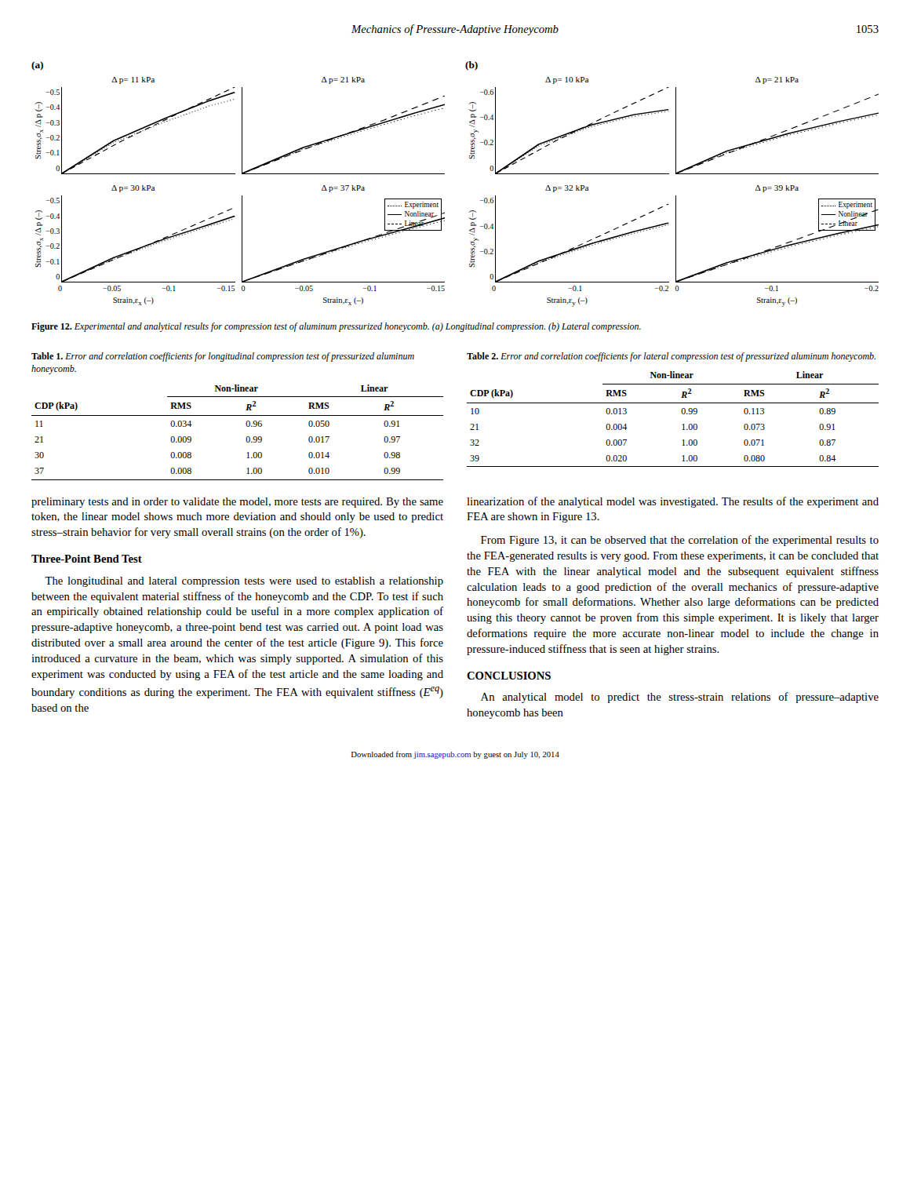Mechanics of Pressure-Adaptive Honeycomb 1053
(a)
Δ p= 11 kPa
Stress,σx /Δ p (–)
−0.5−0.4−0.3−0.2−0.10
Δ p= 21 kPa
Δ p= 30 kPa
Stress,σx /Δ p (–)
−0.5−0.4−0.3−0.2−0.10
0−0.05−0.1−0.15
Strain,εx (–)
Δ p= 37 kPa
Experiment
Nonlinear
Linear
0−0.05−0.1−0.15
Strain,εx (–)
(b)
Δ p= 10 kPa
Stress,σy /Δ p (–)
−0.6−0.4−0.20
Δ p= 21 kPa
Δ p= 32 kPa
Stress,σy /Δ p (–)
−0.6−0.4−0.20
0−0.1−0.2
Strain,εy (–)
Δ p= 39 kPa
Experiment
Nonlinear
Linear
0−0.1−0.2
Strain,εy (–)
Figure 12. Experimental and analytical results for compression test of aluminum pressurized honeycomb. (a) Longitudinal compression. (b) Lateral compression.
Table 1. Error and correlation coefficients for longitudinal compression test of pressurized aluminum honeycomb.
| | Non-linear | Linear |
| --- | --- | --- |
| CDP (kPa) | RMS | R 2 | RMS | R 2 |
| 11 | 0.034 | 0.96 | 0.050 | 0.91 |
| 21 | 0.009 | 0.99 | 0.017 | 0.97 |
| 30 | 0.008 | 1.00 | 0.014 | 0.98 |
| 37 | 0.008 | 1.00 | 0.010 | 0.99 |
Table 2. Error and correlation coefficients for lateral compression test of pressurized aluminum honeycomb.
| | Non-linear | Linear |
| --- | --- | --- |
| CDP (kPa) | RMS | R 2 | RMS | R 2 |
| 10 | 0.013 | 0.99 | 0.113 | 0.89 |
| 21 | 0.004 | 1.00 | 0.073 | 0.91 |
| 32 | 0.007 | 1.00 | 0.071 | 0.87 |
| 39 | 0.020 | 1.00 | 0.080 | 0.84 |
preliminary tests and in order to validate the model, more tests are required. By the same token, the linear model shows much more deviation and should only be used to predict stress–strain behavior for very small overall strains (on the order of 1%).
Three-Point Bend Test
The longitudinal and lateral compression tests were used to establish a relationship between the equivalent material stiffness of the honeycomb and the CDP. To test if such an empirically obtained relationship could be useful in a more complex application of pressure-adaptive honeycomb, a three-point bend test was carried out. A point load was distributed over a small area around the center of the test article (Figure 9). This force introduced a curvature in the beam, which was simply supported. A simulation of this experiment was conducted by using a FEA of the test article and the same loading and boundary conditions as during the experiment. The FEA with equivalent stiffness (Eeq) based on the
linearization of the analytical model was investigated. The results of the experiment and FEA are shown in Figure 13.
From Figure 13, it can be observed that the correlation of the experimental results to the FEA-generated results is very good. From these experiments, it can be concluded that the FEA with the linear analytical model and the subsequent equivalent stiffness calculation leads to a good prediction of the overall mechanics of pressure-adaptive honeycomb for small deformations. Whether also large deformations can be predicted using this theory cannot be proven from this simple experiment. It is likely that larger deformations require the more accurate non-linear model to include the change in pressure-induced stiffness that is seen at higher strains.
Conclusions
An analytical model to predict the stress-strain relations of pressure–adaptive honeycomb has been
Downloaded from jim.sagepub.com by guest on July 10, 2014